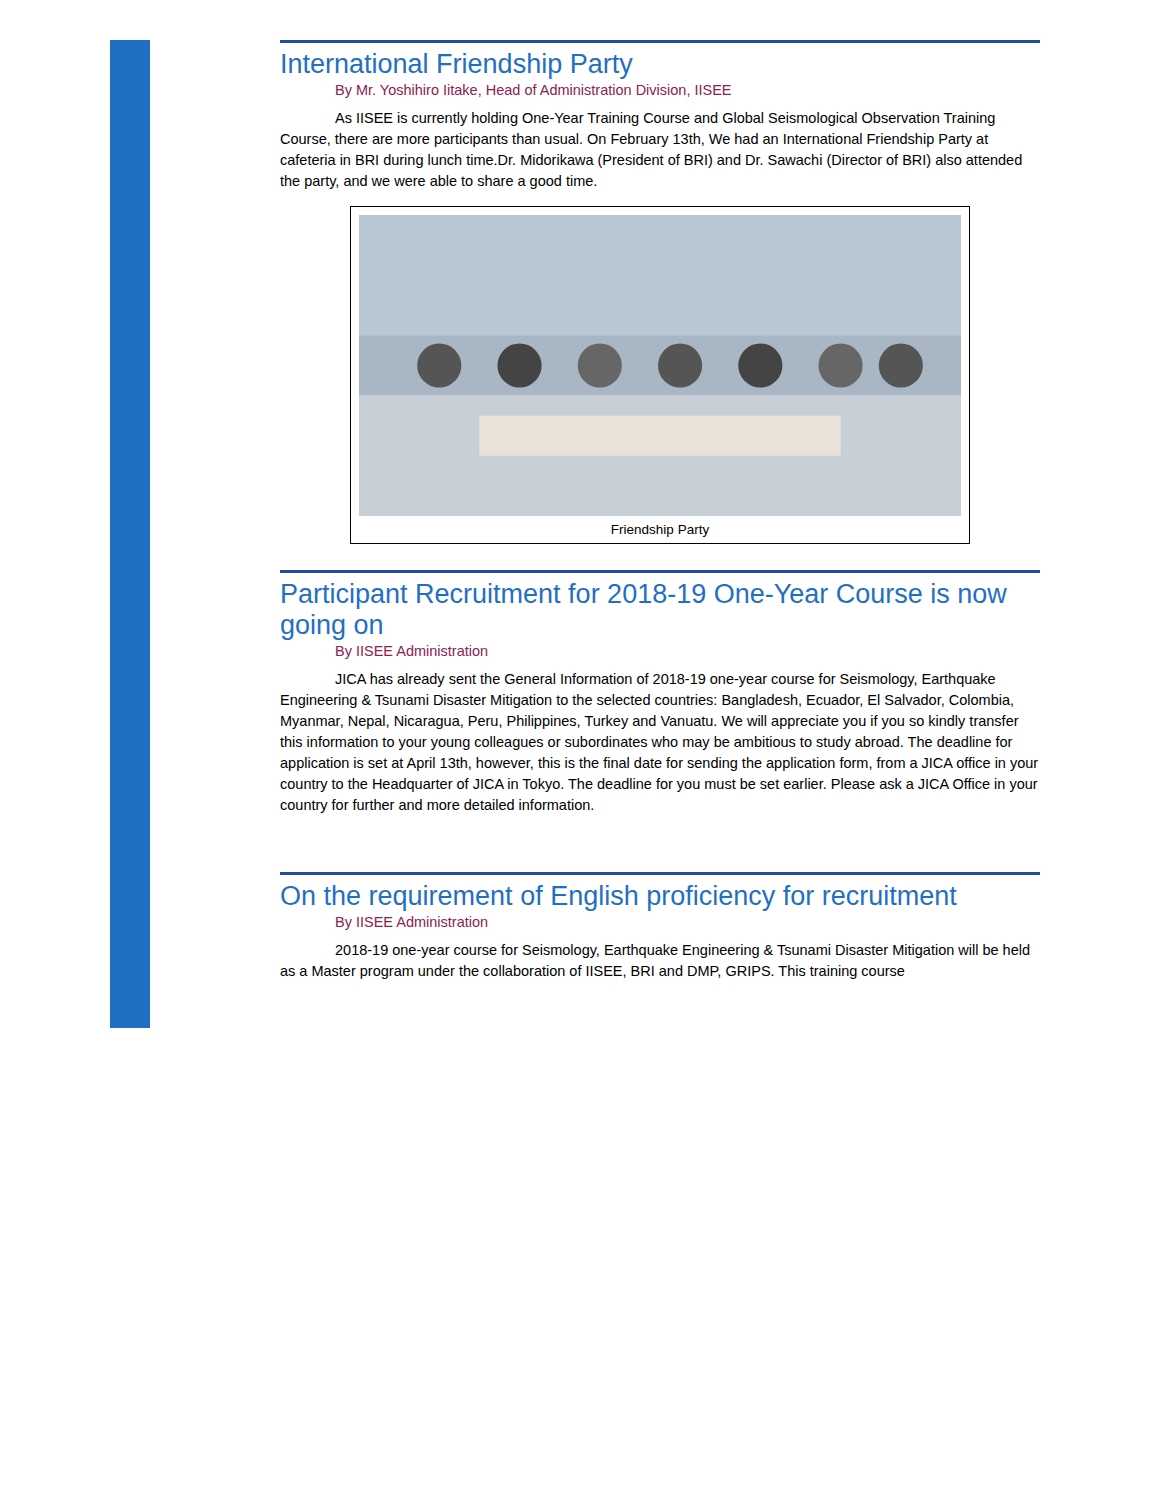International Friendship Party
By Mr. Yoshihiro Iitake, Head of Administration Division, IISEE
As IISEE is currently holding One-Year Training Course and Global Seismological Observation Training Course, there are more participants than usual. On February 13th, We had an International Friendship Party at cafeteria in BRI during lunch time.Dr. Midorikawa (President of BRI) and Dr. Sawachi (Director of BRI) also attended the party, and we were able to share a good time.
Friendship Party
Participant Recruitment for 2018-19 One-Year Course is now going on
By IISEE Administration
JICA has already sent the General Information of 2018-19 one-year course for Seismology, Earthquake Engineering & Tsunami Disaster Mitigation to the selected countries: Bangladesh, Ecuador, El Salvador, Colombia, Myanmar, Nepal, Nicaragua, Peru, Philippines, Turkey and Vanuatu. We will appreciate you if you so kindly transfer this information to your young colleagues or subordinates who may be ambitious to study abroad. The deadline for application is set at April 13th, however, this is the final date for sending the application form, from a JICA office in your country to the Headquarter of JICA in Tokyo. The deadline for you must be set earlier. Please ask a JICA Office in your country for further and more detailed information.
On the requirement of English proficiency for recruitment
By IISEE Administration
2018-19 one-year course for Seismology, Earthquake Engineering & Tsunami Disaster Mitigation will be held as a Master program under the collaboration of IISEE, BRI and DMP, GRIPS. This training course